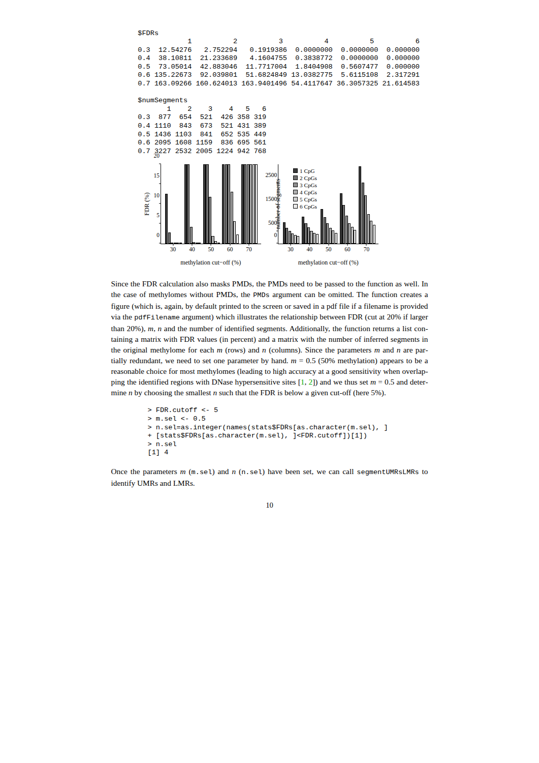$FDRs
            1          2          3          4          5          6
0.3  12.54276   2.752294   0.1919386  0.0000000  0.0000000  0.000000
0.4  38.10811  21.233689   4.1604755  0.3838772  0.0000000  0.000000
0.5  73.05014  42.883046  11.7717004  1.8404908  0.5607477  0.000000
0.6 135.22673  92.039801  51.6824849 13.0382775  5.6115108  2.317291
0.7 163.09266 160.624013 163.9401496 54.4117647 36.3057325 21.614583

$numSegments
       1    2    3    4   5   6
0.3  877  654  521  426 358 319
0.4 1110  843  673  521 431 389
0.5 1436 1103  841  652 535 449
0.6 2095 1608 1159  836 695 561
0.7 3227 2532 2005 1224 942 768
FDR (%)
0
5
10
15
20
30
40
50
60
70
methylation cut−off (%)
number of segments
0
500
1500
2500
30
40
50
60
70
1 CpG
2 CpGs
3 CpGs
4 CpGs
5 CpGs
6 CpGs
methylation cut−off (%)
Since the FDR calculation also masks PMDs, the PMDs need to be passed to the function as well. In the case of methylomes without PMDs, the PMDs argument can be omitted. The function creates a figure (which is, again, by default printed to the screen or saved in a pdf file if a filename is provided via the pdfFilename argument) which illustrates the relationship between FDR (cut at 20% if larger than 20%), m, n and the number of identified segments. Additionally, the function returns a list containing a matrix with FDR values (in percent) and a matrix with the number of inferred segments in the original methylome for each m (rows) and n (columns). Since the parameters m and n are partially redundant, we need to set one parameter by hand. m = 0.5 (50% methylation) appears to be a reasonable choice for most methylomes (leading to high accuracy at a good sensitivity when overlapping the identified regions with DNase hypersensitive sites [1, 2]) and we thus set m = 0.5 and determine n by choosing the smallest n such that the FDR is below a given cut-off (here 5%).
> FDR.cutoff <- 5
> m.sel <- 0.5
> n.sel=as.integer(names(stats$FDRs[as.character(m.sel), ]
+ [stats$FDRs[as.character(m.sel), ]<FDR.cutoff])[1])
> n.sel
[1] 4
Once the parameters m (m.sel) and n (n.sel) have been set, we can call segmentUMRsLMRs to identify UMRs and LMRs.
10